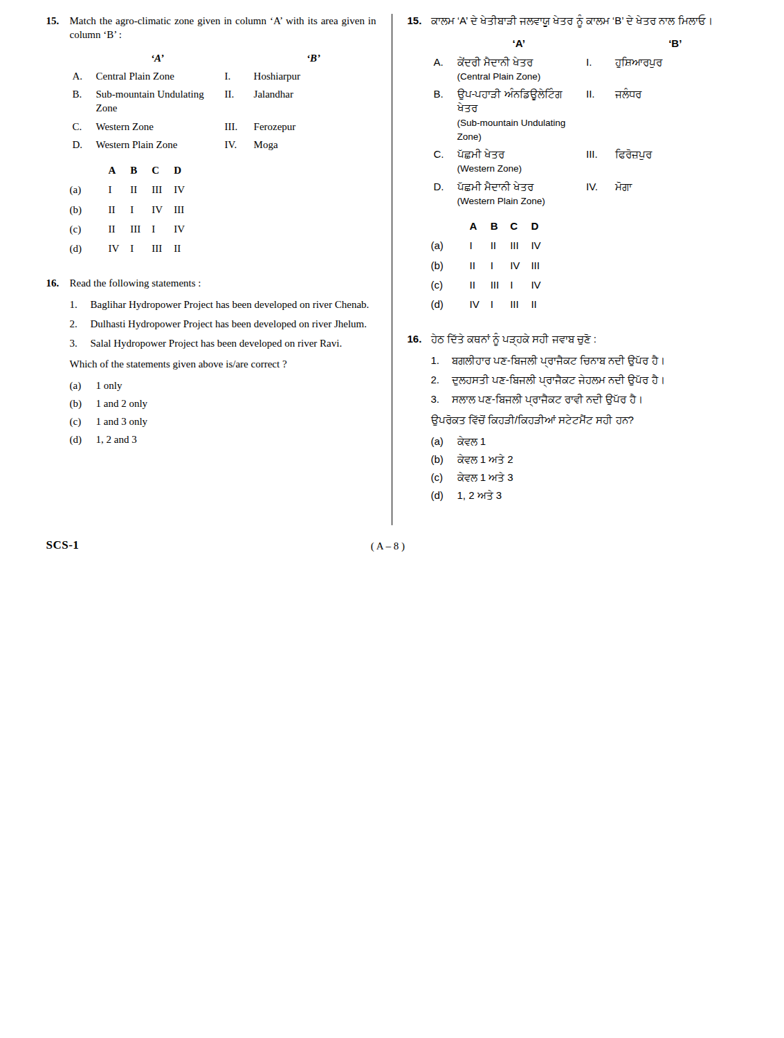15.
Match the agro-climatic zone given in column ‘A’ with its area given in column ‘B’ :
| | ‘A’ | | ‘B’ |
| A. | Central Plain Zone | I. | Hoshiarpur |
| B. | Sub-mountain Undulating Zone | II. | Jalandhar |
| C. | Western Zone | III. | Ferozepur |
| D. | Western Plain Zone | IV. | Moga |
| | A | B | C | D |
| --- | --- | --- | --- | --- |
| (a) | I | II | III | IV |
| (b) | II | I | IV | III |
| (c) | II | III | I | IV |
| (d) | IV | I | III | II |
16.
Read the following statements :
1. Baglihar Hydropower Project has been developed on river Chenab.
2. Dulhasti Hydropower Project has been developed on river Jhelum.
3. Salal Hydropower Project has been developed on river Ravi.
Which of the statements given above is/are correct ?
(a) 1 only
(b) 1 and 2 only
(c) 1 and 3 only
(d) 1, 2 and 3
15.
ਕਾਲਮ ‘A’ ਦੇ ਖੇਤੀਬਾੜੀ ਜਲਵਾਯੂ ਖੇਤਰ ਨੂੰ ਕਾਲਮ ‘B’ ਦੇ ਖੇਤਰ ਨਾਲ ਮਿਲਾਓ।
| | ‘A’ | | ‘B’ |
| A. | ਕੇਂਦਰੀ ਮੈਦਾਨੀ ਖੇਤਰ (Central Plain Zone) | I. | ਹੁਸ਼ਿਆਰਪੁਰ |
| B. | ਉਪ-ਪਹਾੜੀ ਅੰਨਡਿਊਲੇਟਿੰਗ ਖੇਤਰ (Sub-mountain Undulating Zone) | II. | ਜਲੰਧਰ |
| C. | ਪੱਛਮੀ ਖੇਤਰ (Western Zone) | III. | ਫਿਰੋਜ਼ਪੁਰ |
| D. | ਪੱਛਮੀ ਮੈਦਾਨੀ ਖੇਤਰ (Western Plain Zone) | IV. | ਮੋਗਾ |
| | A | B | C | D |
| --- | --- | --- | --- | --- |
| (a) | I | II | III | IV |
| (b) | II | I | IV | III |
| (c) | II | III | I | IV |
| (d) | IV | I | III | II |
16.
ਹੇਠ ਦਿੱਤੇ ਕਥਨਾਂ ਨੂੰ ਪੜ੍ਹਕੇ ਸਹੀ ਜਵਾਬ ਚੁਣੋ :
1. ਬਗਲੀਹਾਰ ਪਣ-ਬਿਜਲੀ ਪ੍ਰਾਜੈਕਟ ਚਿਨਾਬ ਨਦੀ ਉਪੱਰ ਹੈ।
2. ਦੁਲਹਸਤੀ ਪਣ-ਬਿਜਲੀ ਪ੍ਰਾਜੈਕਟ ਜੇਹਲਮ ਨਦੀ ਉਪੱਰ ਹੈ।
3. ਸਲਾਲ ਪਣ-ਬਿਜਲੀ ਪ੍ਰਾਜੈਕਟ ਰਾਵੀ ਨਦੀ ਉਪੱਰ ਹੈ।
ਉਪਰੋਕਤ ਵਿੱਚੋਂ ਕਿਹੜੀ/ਕਿਹੜੀਆਂ ਸਟੇਟਮੈਂਟ ਸਹੀ ਹਨ?
(a) ਕੇਵਲ 1
(b) ਕੇਵਲ 1 ਅਤੇ 2
(c) ਕੇਵਲ 1 ਅਤੇ 3
(d) 1, 2 ਅਤੇ 3
SCS-1
( A – 8 )